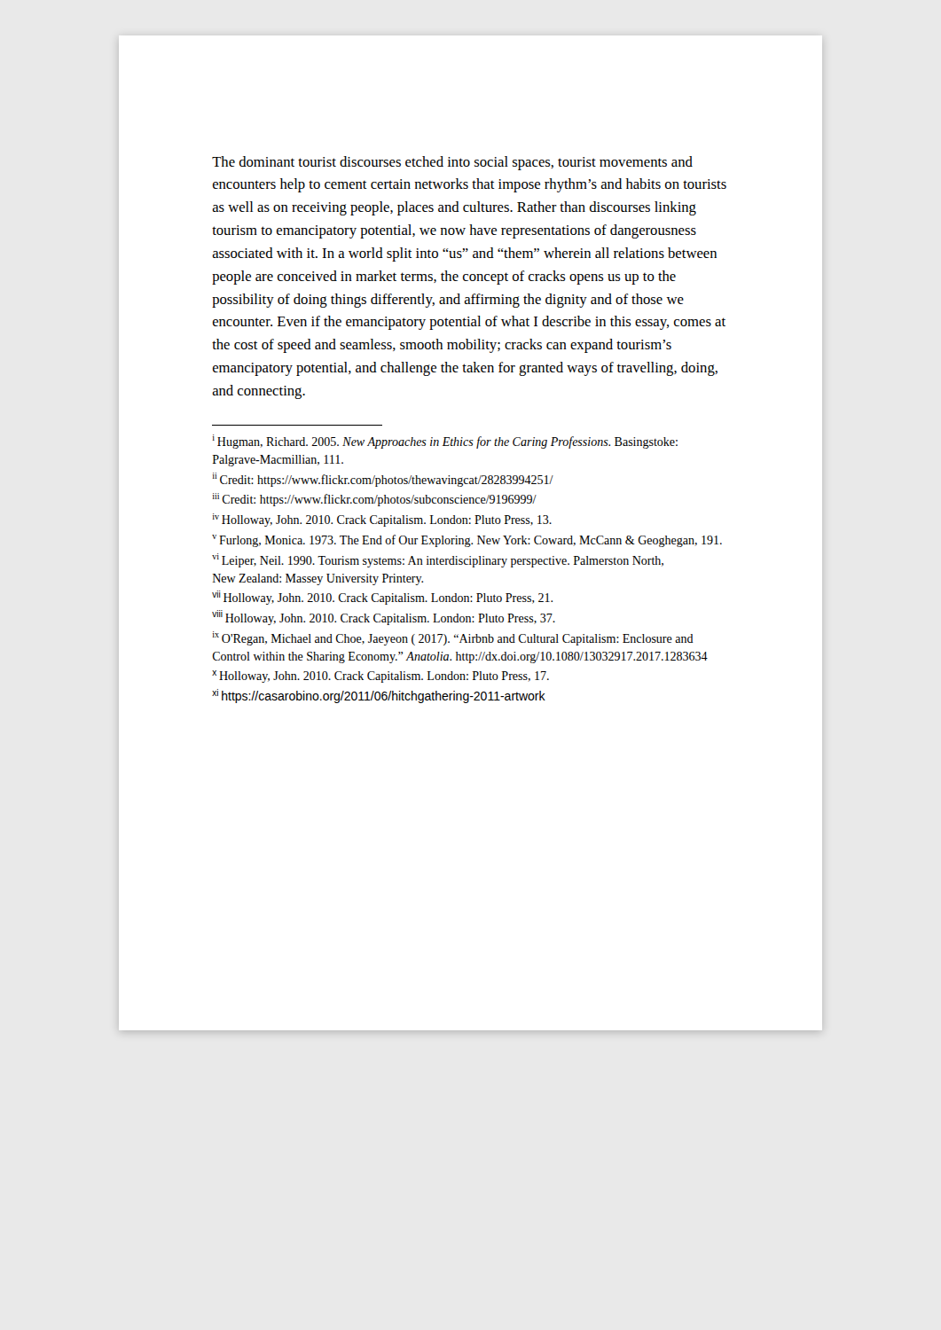The dominant tourist discourses etched into social spaces, tourist movements and encounters help to cement certain networks that impose rhythm’s and habits on tourists as well as on receiving people, places and cultures. Rather than discourses linking tourism to emancipatory potential, we now have representations of dangerousness associated with it. In a world split into “us” and “them” wherein all relations between people are conceived in market terms, the concept of cracks opens us up to the possibility of doing things differently, and affirming the dignity and of those we encounter. Even if the emancipatory potential of what I describe in this essay, comes at the cost of speed and seamless, smooth mobility; cracks can expand tourism’s emancipatory potential, and challenge the taken for granted ways of travelling, doing, and connecting.
iHugman, Richard. 2005. New Approaches in Ethics for the Caring Professions. Basingstoke: Palgrave-Macmillian, 111.
iiCredit: https://www.flickr.com/photos/thewavingcat/28283994251/
iiiCredit: https://www.flickr.com/photos/subconscience/9196999/
ivHolloway, John. 2010. Crack Capitalism. London: Pluto Press, 13.
vFurlong, Monica. 1973. The End of Our Exploring. New York: Coward, McCann & Geoghegan, 191.
viLeiper, Neil. 1990. Tourism systems: An interdisciplinary perspective. Palmerston North,
New Zealand: Massey University Printery.
viiHolloway, John. 2010. Crack Capitalism. London: Pluto Press, 21.
viiiHolloway, John. 2010. Crack Capitalism. London: Pluto Press, 37.
ixO'Regan, Michael and Choe, Jaeyeon ( 2017). “Airbnb and Cultural Capitalism: Enclosure and Control within the Sharing Economy.” Anatolia. http://dx.doi.org/10.1080/13032917.2017.1283634
xHolloway, John. 2010. Crack Capitalism. London: Pluto Press, 17.
xihttps://casarobino.org/2011/06/hitchgathering-2011-artwork